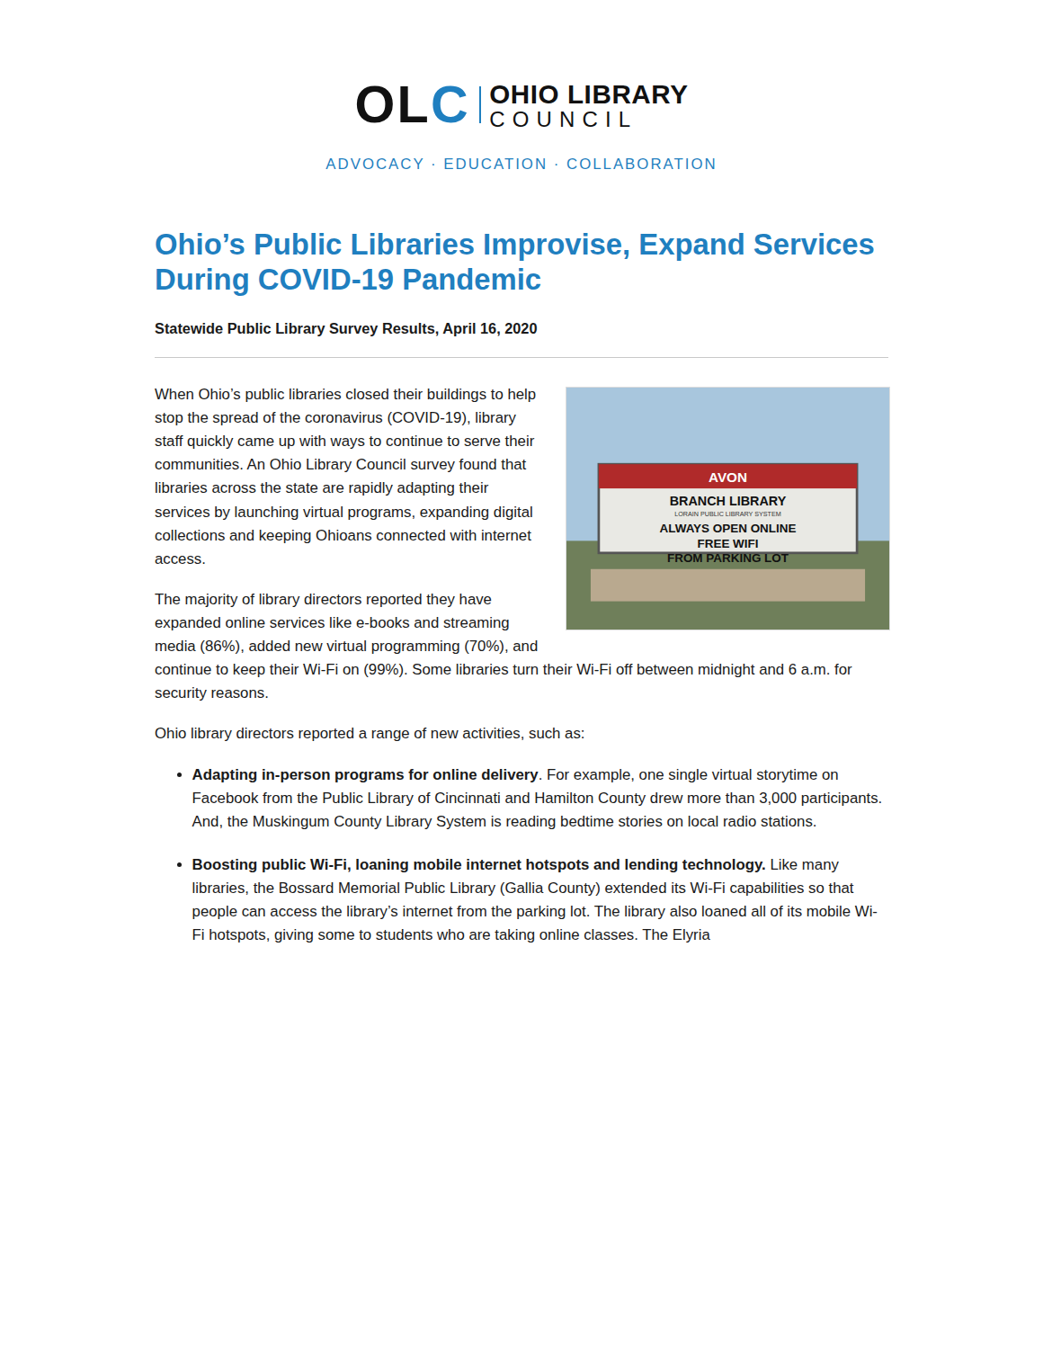OLC OHIO LIBRARY
COUNCIL
ADVOCACY · EDUCATION · COLLABORATION
Ohio’s Public Libraries Improvise, Expand Services During COVID-19 Pandemic
Statewide Public Library Survey Results, April 16, 2020
When Ohio’s public libraries closed their buildings to help stop the spread of the coronavirus (COVID-19), library staff quickly came up with ways to continue to serve their communities. An Ohio Library Council survey found that libraries across the state are rapidly adapting their services by launching virtual programs, expanding digital collections and keeping Ohioans connected with internet access.
The majority of library directors reported they have expanded online services like e-books and streaming media (86%), added new virtual programming (70%), and continue to keep their Wi-Fi on (99%). Some libraries turn their Wi-Fi off between midnight and 6 a.m. for security reasons.
Ohio library directors reported a range of new activities, such as:
Adapting in-person programs for online delivery. For example, one single virtual storytime on Facebook from the Public Library of Cincinnati and Hamilton County drew more than 3,000 participants. And, the Muskingum County Library System is reading bedtime stories on local radio stations.
Boosting public Wi-Fi, loaning mobile internet hotspots and lending technology. Like many libraries, the Bossard Memorial Public Library (Gallia County) extended its Wi-Fi capabilities so that people can access the library’s internet from the parking lot. The library also loaned all of its mobile Wi-Fi hotspots, giving some to students who are taking online classes. The Elyria